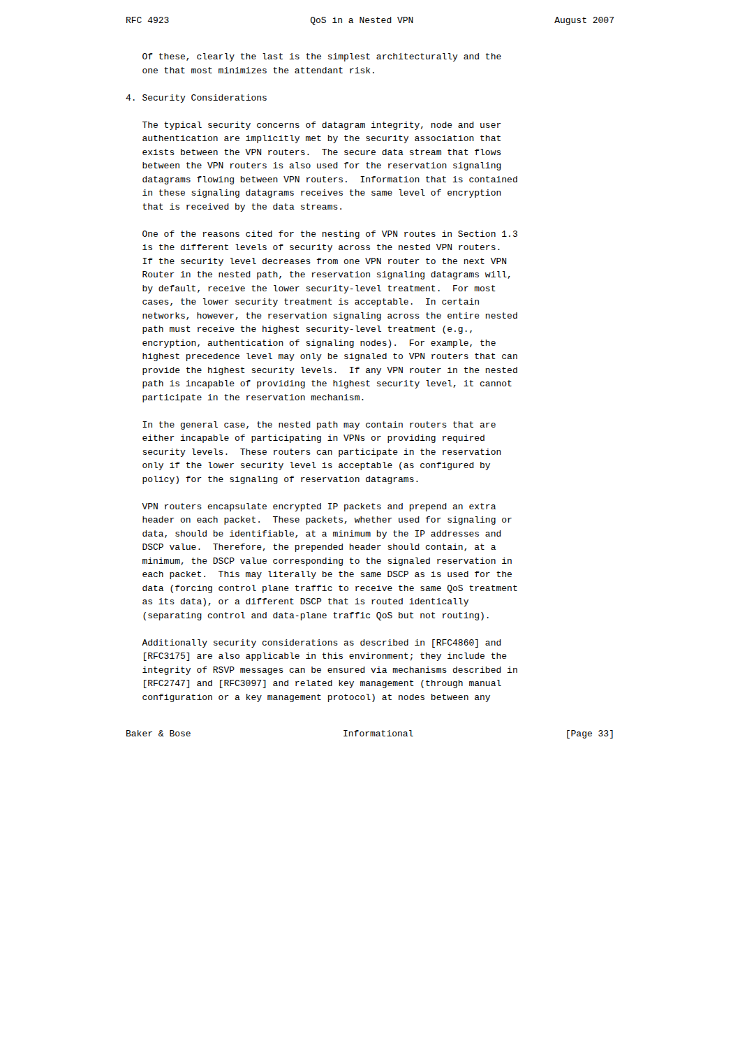RFC 4923 QoS in a Nested VPN August 2007
Of these, clearly the last is the simplest architecturally and the one that most minimizes the attendant risk.
4. Security Considerations
The typical security concerns of datagram integrity, node and user authentication are implicitly met by the security association that exists between the VPN routers. The secure data stream that flows between the VPN routers is also used for the reservation signaling datagrams flowing between VPN routers. Information that is contained in these signaling datagrams receives the same level of encryption that is received by the data streams.
One of the reasons cited for the nesting of VPN routes in Section 1.3 is the different levels of security across the nested VPN routers. If the security level decreases from one VPN router to the next VPN Router in the nested path, the reservation signaling datagrams will, by default, receive the lower security-level treatment. For most cases, the lower security treatment is acceptable. In certain networks, however, the reservation signaling across the entire nested path must receive the highest security-level treatment (e.g., encryption, authentication of signaling nodes). For example, the highest precedence level may only be signaled to VPN routers that can provide the highest security levels. If any VPN router in the nested path is incapable of providing the highest security level, it cannot participate in the reservation mechanism.
In the general case, the nested path may contain routers that are either incapable of participating in VPNs or providing required security levels. These routers can participate in the reservation only if the lower security level is acceptable (as configured by policy) for the signaling of reservation datagrams.
VPN routers encapsulate encrypted IP packets and prepend an extra header on each packet. These packets, whether used for signaling or data, should be identifiable, at a minimum by the IP addresses and DSCP value. Therefore, the prepended header should contain, at a minimum, the DSCP value corresponding to the signaled reservation in each packet. This may literally be the same DSCP as is used for the data (forcing control plane traffic to receive the same QoS treatment as its data), or a different DSCP that is routed identically (separating control and data-plane traffic QoS but not routing).
Additionally security considerations as described in [RFC4860] and [RFC3175] are also applicable in this environment; they include the integrity of RSVP messages can be ensured via mechanisms described in [RFC2747] and [RFC3097] and related key management (through manual configuration or a key management protocol) at nodes between any
Baker & Bose Informational [Page 33]